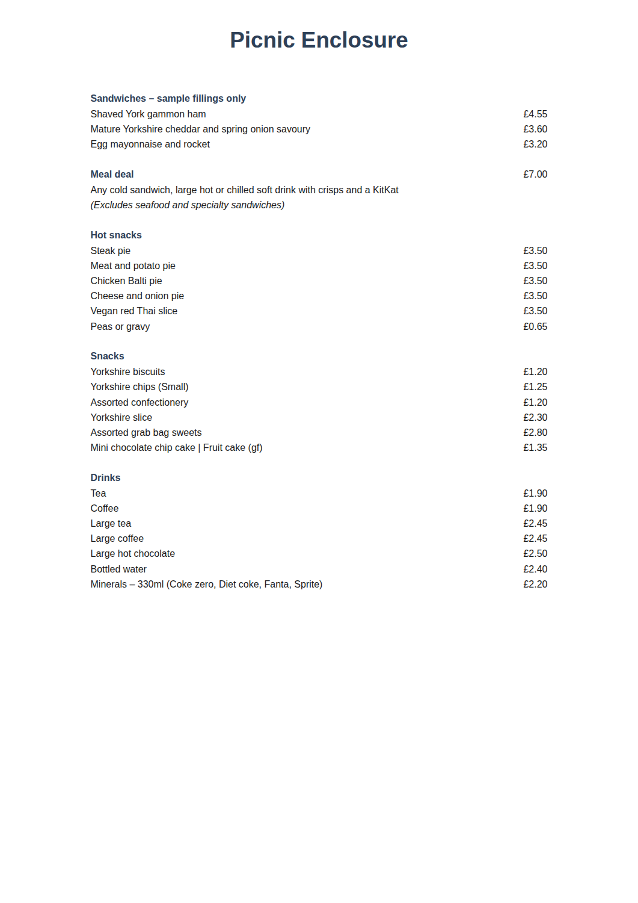Picnic Enclosure
Sandwiches – sample fillings only
| Shaved York gammon ham | £4.55 |
| Mature Yorkshire cheddar and spring onion savoury | £3.60 |
| Egg mayonnaise and rocket | £3.20 |
Meal deal
£7.00
| Any cold sandwich, large hot or chilled soft drink with crisps and a KitKat |
| (Excludes seafood and specialty sandwiches) |
Hot snacks
| Steak pie | £3.50 |
| Meat and potato pie | £3.50 |
| Chicken Balti pie | £3.50 |
| Cheese and onion pie | £3.50 |
| Vegan red Thai slice | £3.50 |
| Peas or gravy | £0.65 |
Snacks
| Yorkshire biscuits | £1.20 |
| Yorkshire chips (Small) | £1.25 |
| Assorted confectionery | £1.20 |
| Yorkshire slice | £2.30 |
| Assorted grab bag sweets | £2.80 |
| Mini chocolate chip cake / Fruit cake (gf) | £1.35 |
Drinks
| Tea | £1.90 |
| Coffee | £1.90 |
| Large tea | £2.45 |
| Large coffee | £2.45 |
| Large hot chocolate | £2.50 |
| Bottled water | £2.40 |
| Minerals – 330ml (Coke zero, Diet coke, Fanta, Sprite) | £2.20 |